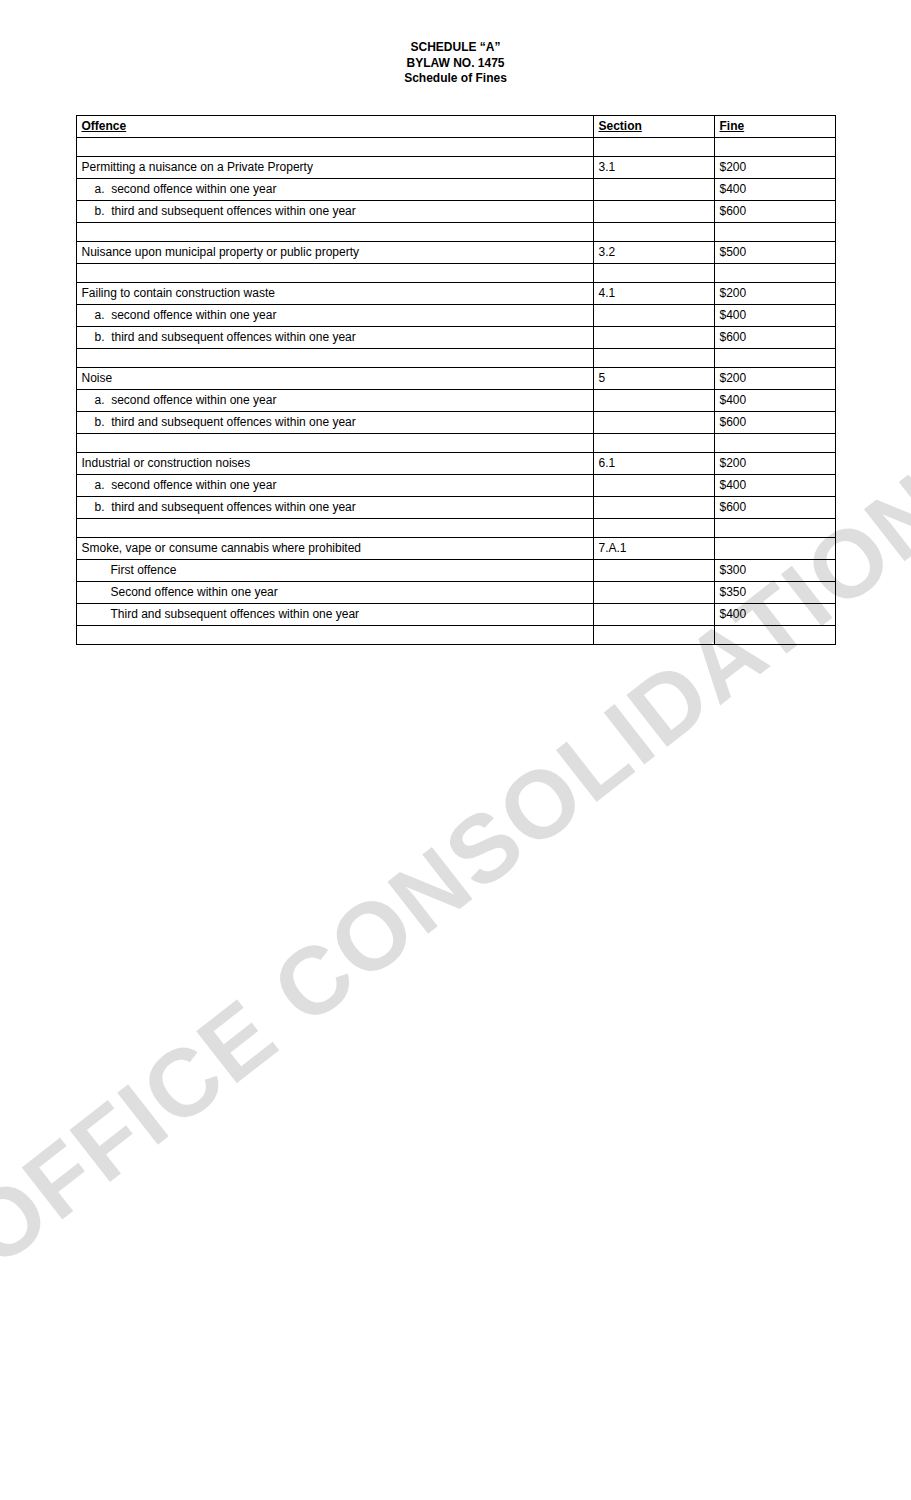SCHEDULE “A”
BYLAW NO. 1475
Schedule of Fines
| Offence | Section | Fine |
| --- | --- | --- |
| Permitting a nuisance on a Private Property | 3.1 | $200 |
| a. second offence within one year | | $400 |
| b. third and subsequent offences within one year | | $600 |
| Nuisance upon municipal property or public property | 3.2 | $500 |
| Failing to contain construction waste | 4.1 | $200 |
| a. second offence within one year | | $400 |
| b. third and subsequent offences within one year | | $600 |
| Noise | 5 | $200 |
| a. second offence within one year | | $400 |
| b. third and subsequent offences within one year | | $600 |
| Industrial or construction noises | 6.1 | $200 |
| a. second offence within one year | | $400 |
| b. third and subsequent offences within one year | | $600 |
| Smoke, vape or consume cannabis where prohibited | 7.A.1 | |
| First offence | | $300 |
| Second offence within one year | | $350 |
| Third and subsequent offences within one year | | $400 |
"OFFICE CONSOLIDATION"